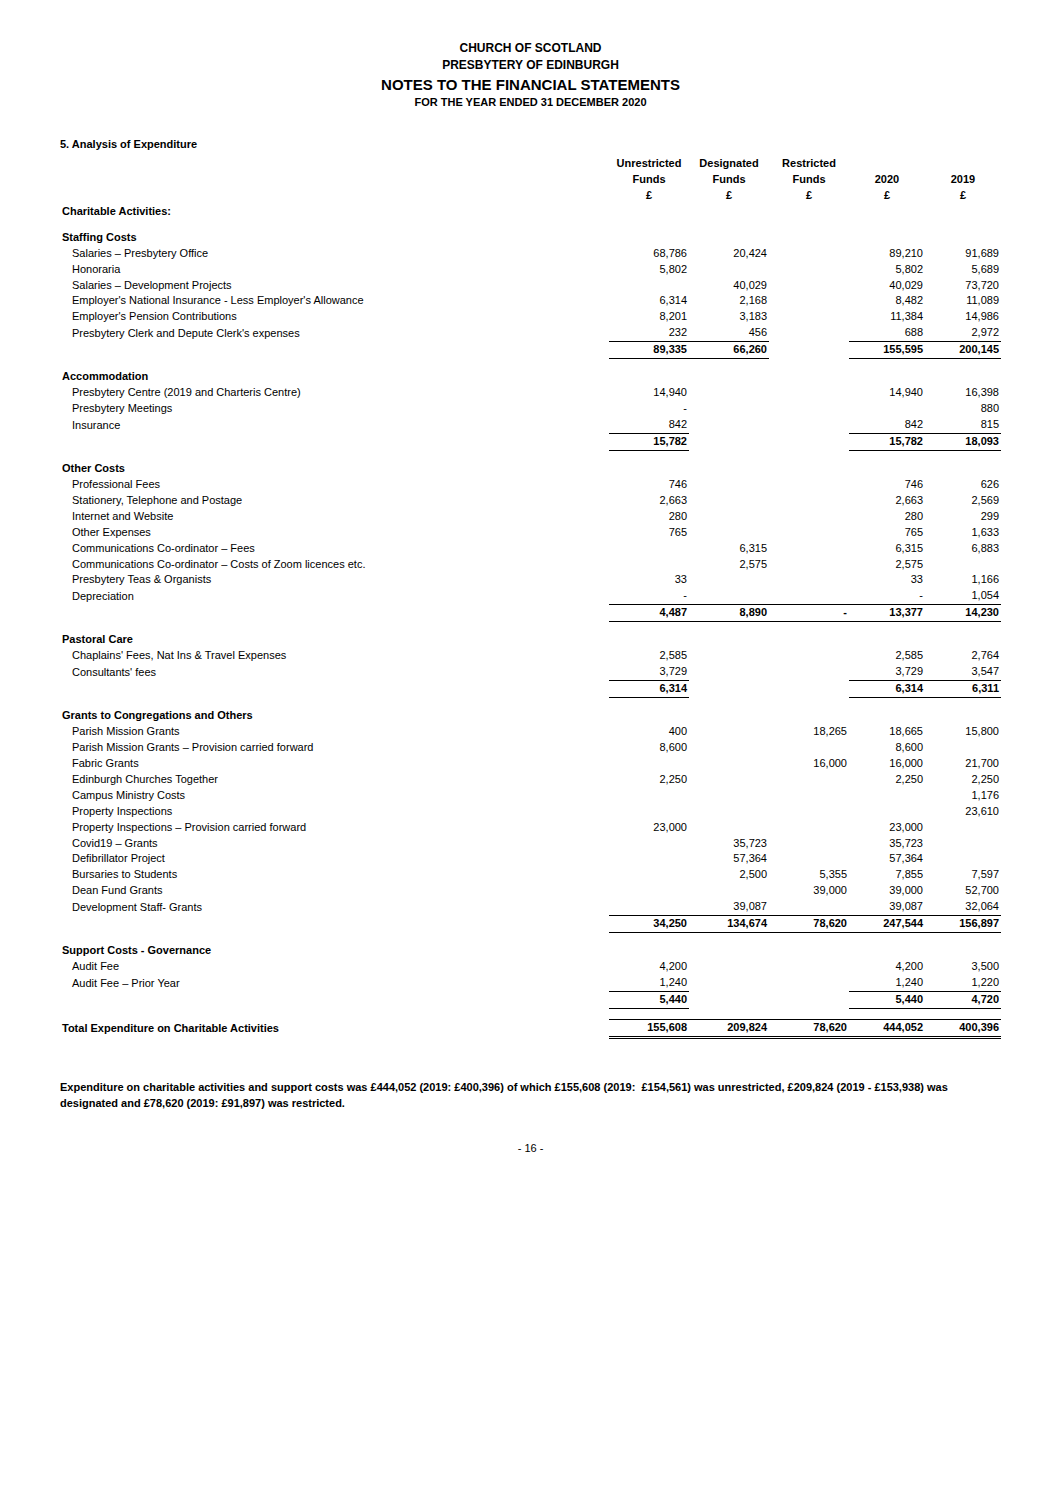CHURCH OF SCOTLAND
PRESBYTERY OF EDINBURGH
NOTES TO THE FINANCIAL STATEMENTS
FOR THE YEAR ENDED 31 DECEMBER 2020
5. Analysis of Expenditure
| | Unrestricted Funds | Designated Funds | Restricted Funds | 2020 | 2019 |
| | £ | £ | £ | £ | £ |
| Charitable Activities: | | | | | |
| Staffing Costs | | | | | |
| Salaries – Presbytery Office | 68,786 | 20,424 | | 89,210 | 91,689 |
| Honoraria | 5,802 | | | 5,802 | 5,689 |
| Salaries – Development Projects | | 40,029 | | 40,029 | 73,720 |
| Employer's National Insurance - Less Employer's Allowance | 6,314 | 2,168 | | 8,482 | 11,089 |
| Employer's Pension Contributions | 8,201 | 3,183 | | 11,384 | 14,986 |
| Presbytery Clerk and Depute Clerk's expenses | 232 | 456 | | 688 | 2,972 |
| | 89,335 | 66,260 | | 155,595 | 200,145 |
| Accommodation | | | | | |
| Presbytery Centre (2019 and Charteris Centre) | 14,940 | | | 14,940 | 16,398 |
| Presbytery Meetings | - | | | | 880 |
| Insurance | 842 | | | 842 | 815 |
| | 15,782 | | | 15,782 | 18,093 |
| Other Costs | | | | | |
| Professional Fees | 746 | | | 746 | 626 |
| Stationery, Telephone and Postage | 2,663 | | | 2,663 | 2,569 |
| Internet and Website | 280 | | | 280 | 299 |
| Other Expenses | 765 | | | 765 | 1,633 |
| Communications Co-ordinator – Fees | | 6,315 | | 6,315 | 6,883 |
| Communications Co-ordinator – Costs of Zoom licences etc. | | 2,575 | | 2,575 | |
| Presbytery Teas & Organists | 33 | | | 33 | 1,166 |
| Depreciation | - | | | - | 1,054 |
| | 4,487 | 8,890 | - | 13,377 | 14,230 |
| Pastoral Care | | | | | |
| Chaplains' Fees, Nat Ins & Travel Expenses | 2,585 | | | 2,585 | 2,764 |
| Consultants' fees | 3,729 | | | 3,729 | 3,547 |
| | 6,314 | | | 6,314 | 6,311 |
| Grants to Congregations and Others | | | | | |
| Parish Mission Grants | 400 | | 18,265 | 18,665 | 15,800 |
| Parish Mission Grants – Provision carried forward | 8,600 | | | 8,600 | |
| Fabric Grants | | | 16,000 | 16,000 | 21,700 |
| Edinburgh Churches Together | 2,250 | | | 2,250 | 2,250 |
| Campus Ministry Costs | | | | | 1,176 |
| Property Inspections | | | | | 23,610 |
| Property Inspections – Provision carried forward | 23,000 | | | 23,000 | |
| Covid19 – Grants | | 35,723 | | 35,723 | |
| Defibrillator Project | | 57,364 | | 57,364 | |
| Bursaries to Students | | 2,500 | 5,355 | 7,855 | 7,597 |
| Dean Fund Grants | | | 39,000 | 39,000 | 52,700 |
| Development Staff- Grants | | 39,087 | | 39,087 | 32,064 |
| | 34,250 | 134,674 | 78,620 | 247,544 | 156,897 |
| Support Costs - Governance | | | | | |
| Audit Fee | 4,200 | | | 4,200 | 3,500 |
| Audit Fee – Prior Year | 1,240 | | | 1,240 | 1,220 |
| | 5,440 | | | 5,440 | 4,720 |
| Total Expenditure on Charitable Activities | 155,608 | 209,824 | 78,620 | 444,052 | 400,396 |
Expenditure on charitable activities and support costs was £444,052 (2019: £400,396) of which £155,608 (2019: £154,561) was unrestricted, £209,824 (2019 - £153,938) was designated and £78,620 (2019: £91,897) was restricted.
- 16 -